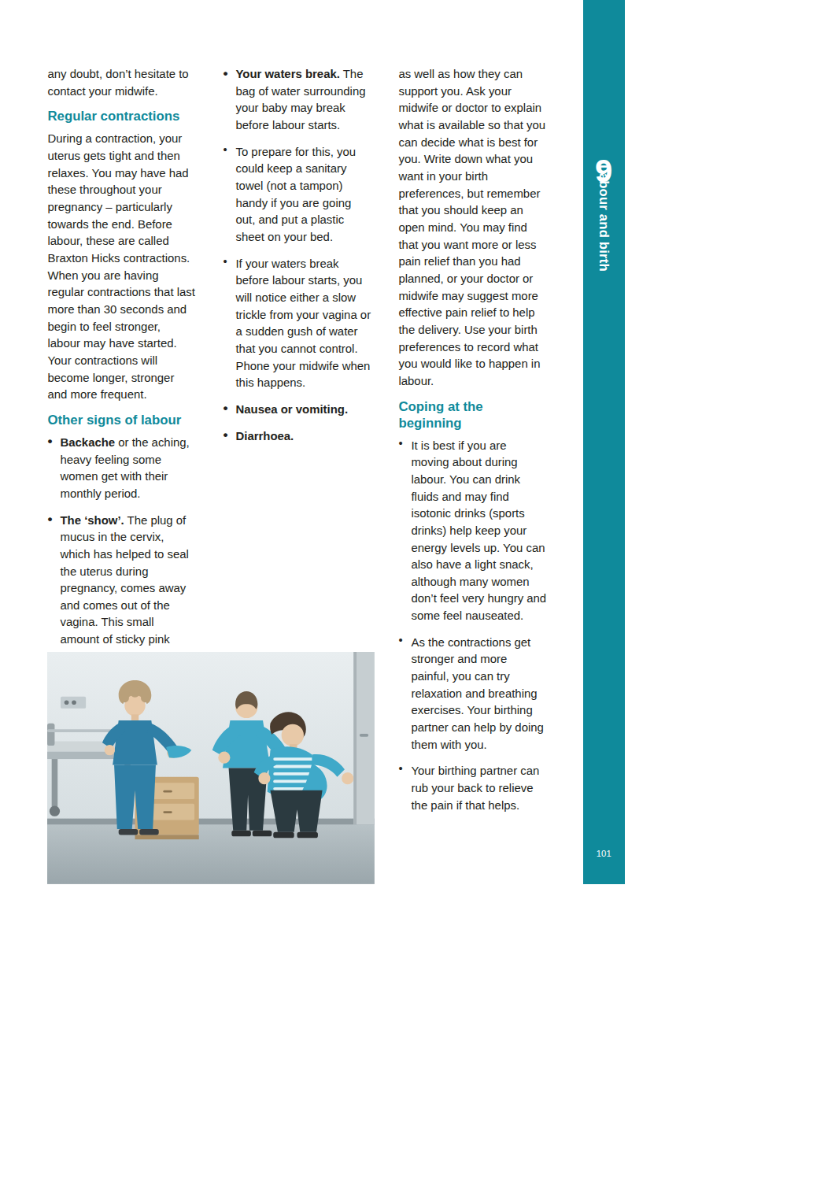9
Labour and birth
101
any doubt, don’t hesitate to contact your midwife.
Regular contractions
During a contraction, your uterus gets tight and then relaxes. You may have had these throughout your pregnancy – particularly towards the end. Before labour, these are called Braxton Hicks contractions. When you are having regular contractions that last more than 30 seconds and begin to feel stronger, labour may have started. Your contractions will become longer, stronger and more frequent.
Other signs of labour
Backache or the aching, heavy feeling some women get with their monthly period.
The ‘show’. The plug of mucus in the cervix, which has helped to seal the uterus during pregnancy, comes away and comes out of the vagina. This small amount of sticky pink mucus is called the ‘show’. It usually comes away before or in early labour. There should only be a little blood mixed in with the mucus. If you are losing more blood, it may be a sign that something is wrong, so phone your hospital or midwife straight away.
Your waters break. The bag of water surrounding your baby may break before labour starts.
To prepare for this, you could keep a sanitary towel (not a tampon) handy if you are going out, and put a plastic sheet on your bed.
If your waters break before labour starts, you will notice either a slow trickle from your vagina or a sudden gush of water that you cannot control. Phone your midwife when this happens.
Nausea or vomiting.
Diarrhoea.
Pain relief in labour
For most women labour is painful, so it is important to learn about all the ways you can relieve pain. Whoever is going to be with you during labour should also know about the different options, as well as how they can support you. Ask your midwife or doctor to explain what is available so that you can decide what is best for you. Write down what you want in your birth preferences, but remember that you should keep an open mind. You may find that you want more or less pain relief than you had planned, or your doctor or midwife may suggest more effective pain relief to help the delivery. Use your birth preferences to record what you would like to happen in labour.
Coping at the beginning
It is best if you are moving about during labour. You can drink fluids and may find isotonic drinks (sports drinks) help keep your energy levels up. You can also have a light snack, although many women don’t feel very hungry and some feel nauseated.
As the contractions get stronger and more painful, you can try relaxation and breathing exercises. Your birthing partner can help by doing them with you.
Your birthing partner can rub your back to relieve the pain if that helps.